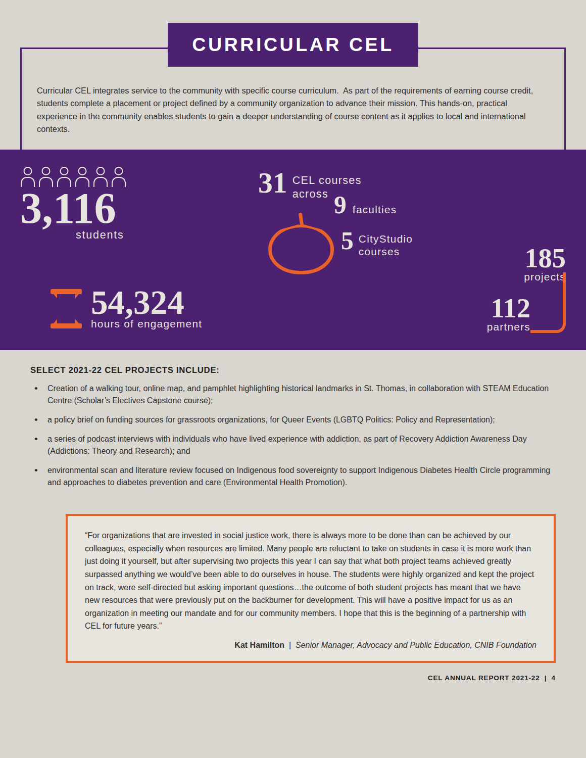CURRICULAR CEL
Curricular CEL integrates service to the community with specific course curriculum. As part of the requirements of earning course credit, students complete a placement or project defined by a community organization to advance their mission. This hands-on, practical experience in the community enables students to gain a deeper understanding of course content as it applies to local and international contexts.
3,116
students
31 CEL courses
across
9 faculties
5 CityStudio
courses
54,324 hours of engagement
185 projects
112 partners
SELECT 2021-22 CEL PROJECTS INCLUDE:
Creation of a walking tour, online map, and pamphlet highlighting historical landmarks in St. Thomas, in collaboration with STEAM Education Centre (Scholar’s Electives Capstone course);
a policy brief on funding sources for grassroots organizations, for Queer Events (LGBTQ Politics: Policy and Representation);
a series of podcast interviews with individuals who have lived experience with addiction, as part of Recovery Addiction Awareness Day (Addictions: Theory and Research); and
environmental scan and literature review focused on Indigenous food sovereignty to support Indigenous Diabetes Health Circle programming and approaches to diabetes prevention and care (Environmental Health Promotion).
“For organizations that are invested in social justice work, there is always more to be done than can be achieved by our colleagues, especially when resources are limited. Many people are reluctant to take on students in case it is more work than just doing it yourself, but after supervising two projects this year I can say that what both project teams achieved greatly surpassed anything we would’ve been able to do ourselves in house. The students were highly organized and kept the project on track, were self-directed but asking important questions…the outcome of both student projects has meant that we have new resources that were previously put on the backburner for development. This will have a positive impact for us as an organization in meeting our mandate and for our community members. I hope that this is the beginning of a partnership with CEL for future years.”
Kat Hamilton | Senior Manager, Advocacy and Public Education, CNIB Foundation
CEL ANNUAL REPORT 2021-22 | 4